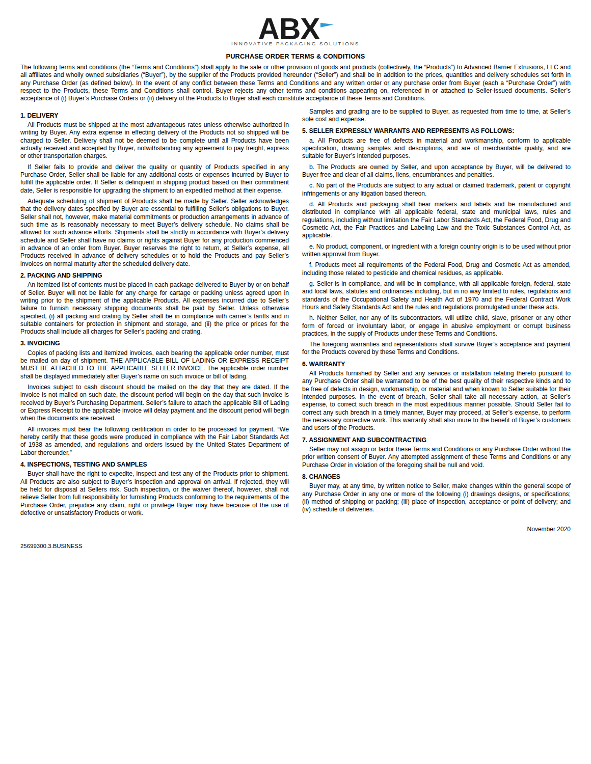ABX
INNOVATIVE PACKAGING SOLUTIONS
PURCHASE ORDER TERMS & CONDITIONS
The following terms and conditions (the “Terms and Conditions”) shall apply to the sale or other provision of goods and products (collectively, the “Products”) to Advanced Barrier Extrusions, LLC and all affiliates and wholly owned subsidiaries (“Buyer”), by the supplier of the Products provided hereunder (“Seller”) and shall be in addition to the prices, quantities and delivery schedules set forth in any Purchase Order (as defined below). In the event of any conflict between these Terms and Conditions and any written order or any purchase order from Buyer (each a “Purchase Order”) with respect to the Products, these Terms and Conditions shall control. Buyer rejects any other terms and conditions appearing on, referenced in or attached to Seller-issued documents. Seller’s acceptance of (i) Buyer’s Purchase Orders or (ii) delivery of the Products to Buyer shall each constitute acceptance of these Terms and Conditions.
1. DELIVERY
All Products must be shipped at the most advantageous rates unless otherwise authorized in writing by Buyer. Any extra expense in effecting delivery of the Products not so shipped will be charged to Seller. Delivery shall not be deemed to be complete until all Products have been actually received and accepted by Buyer, notwithstanding any agreement to pay freight, express or other transportation charges.
If Seller fails to provide and deliver the quality or quantity of Products specified in any Purchase Order, Seller shall be liable for any additional costs or expenses incurred by Buyer to fulfill the applicable order. If Seller is delinquent in shipping product based on their commitment date, Seller is responsible for upgrading the shipment to an expedited method at their expense.
Adequate scheduling of shipment of Products shall be made by Seller. Seller acknowledges that the delivery dates specified by Buyer are essential to fulfilling Seller’s obligations to Buyer. Seller shall not, however, make material commitments or production arrangements in advance of such time as is reasonably necessary to meet Buyer’s delivery schedule. No claims shall be allowed for such advance efforts. Shipments shall be strictly in accordance with Buyer’s delivery schedule and Seller shall have no claims or rights against Buyer for any production commenced in advance of an order from Buyer. Buyer reserves the right to return, at Seller’s expense, all Products received in advance of delivery schedules or to hold the Products and pay Seller’s invoices on normal maturity after the scheduled delivery date.
2. PACKING AND SHIPPING
An itemized list of contents must be placed in each package delivered to Buyer by or on behalf of Seller. Buyer will not be liable for any charge for cartage or packing unless agreed upon in writing prior to the shipment of the applicable Products. All expenses incurred due to Seller’s failure to furnish necessary shipping documents shall be paid by Seller. Unless otherwise specified, (i) all packing and crating by Seller shall be in compliance with carrier’s tariffs and in suitable containers for protection in shipment and storage, and (ii) the price or prices for the Products shall include all charges for Seller’s packing and crating.
3. INVOICING
Copies of packing lists and itemized invoices, each bearing the applicable order number, must be mailed on day of shipment. THE APPLICABLE BILL OF LADING OR EXPRESS RECEIPT MUST BE ATTACHED TO THE APPLICABLE SELLER INVOICE. The applicable order number shall be displayed immediately after Buyer’s name on such invoice or bill of lading.
Invoices subject to cash discount should be mailed on the day that they are dated. If the invoice is not mailed on such date, the discount period will begin on the day that such invoice is received by Buyer’s Purchasing Department. Seller’s failure to attach the applicable Bill of Lading or Express Receipt to the applicable invoice will delay payment and the discount period will begin when the documents are received.
All invoices must bear the following certification in order to be processed for payment. “We hereby certify that these goods were produced in compliance with the Fair Labor Standards Act of 1938 as amended, and regulations and orders issued by the United States Department of Labor thereunder.”
4. INSPECTIONS, TESTING AND SAMPLES
Buyer shall have the right to expedite, inspect and test any of the Products prior to shipment. All Products are also subject to Buyer’s inspection and approval on arrival. If rejected, they will be held for disposal at Sellers risk. Such inspection, or the waiver thereof, however, shall not relieve Seller from full responsibility for furnishing Products conforming to the requirements of the Purchase Order, prejudice any claim, right or privilege Buyer may have because of the use of defective or unsatisfactory Products or work.
Samples and grading are to be supplied to Buyer, as requested from time to time, at Seller’s sole cost and expense.
5. SELLER EXPRESSLY WARRANTS AND REPRESENTS AS FOLLOWS:
a. All Products are free of defects in material and workmanship, conform to applicable specification, drawing samples and descriptions, and are of merchantable quality, and are suitable for Buyer’s intended purposes.
b. The Products are owned by Seller, and upon acceptance by Buyer, will be delivered to Buyer free and clear of all claims, liens, encumbrances and penalties.
c. No part of the Products are subject to any actual or claimed trademark, patent or copyright infringements or any litigation based thereon.
d. All Products and packaging shall bear markers and labels and be manufactured and distributed in compliance with all applicable federal, state and municipal laws, rules and regulations, including without limitation the Fair Labor Standards Act, the Federal Food, Drug and Cosmetic Act, the Fair Practices and Labeling Law and the Toxic Substances Control Act, as applicable.
e. No product, component, or ingredient with a foreign country origin is to be used without prior written approval from Buyer.
f. Products meet all requirements of the Federal Food, Drug and Cosmetic Act as amended, including those related to pesticide and chemical residues, as applicable.
g. Seller is in compliance, and will be in compliance, with all applicable foreign, federal, state and local laws, statutes and ordinances including, but in no way limited to rules, regulations and standards of the Occupational Safety and Health Act of 1970 and the Federal Contract Work Hours and Safety Standards Act and the rules and regulations promulgated under these acts.
h. Neither Seller, nor any of its subcontractors, will utilize child, slave, prisoner or any other form of forced or involuntary labor, or engage in abusive employment or corrupt business practices, in the supply of Products under these Terms and Conditions.
The foregoing warranties and representations shall survive Buyer’s acceptance and payment for the Products covered by these Terms and Conditions.
6. WARRANTY
All Products furnished by Seller and any services or installation relating thereto pursuant to any Purchase Order shall be warranted to be of the best quality of their respective kinds and to be free of defects in design, workmanship, or material and when known to Seller suitable for their intended purposes. In the event of breach, Seller shall take all necessary action, at Seller’s expense, to correct such breach in the most expeditious manner possible. Should Seller fail to correct any such breach in a timely manner, Buyer may proceed, at Seller’s expense, to perform the necessary corrective work. This warranty shall also inure to the benefit of Buyer’s customers and users of the Products.
7. ASSIGNMENT AND SUBCONTRACTING
Seller may not assign or factor these Terms and Conditions or any Purchase Order without the prior written consent of Buyer. Any attempted assignment of these Terms and Conditions or any Purchase Order in violation of the foregoing shall be null and void.
8. CHANGES
Buyer may, at any time, by written notice to Seller, make changes within the general scope of any Purchase Order in any one or more of the following (i) drawings designs, or specifications; (ii) method of shipping or packing; (iii) place of inspection, acceptance or point of delivery; and (iv) schedule of deliveries.
November 2020
25699300.3.BUSINESS